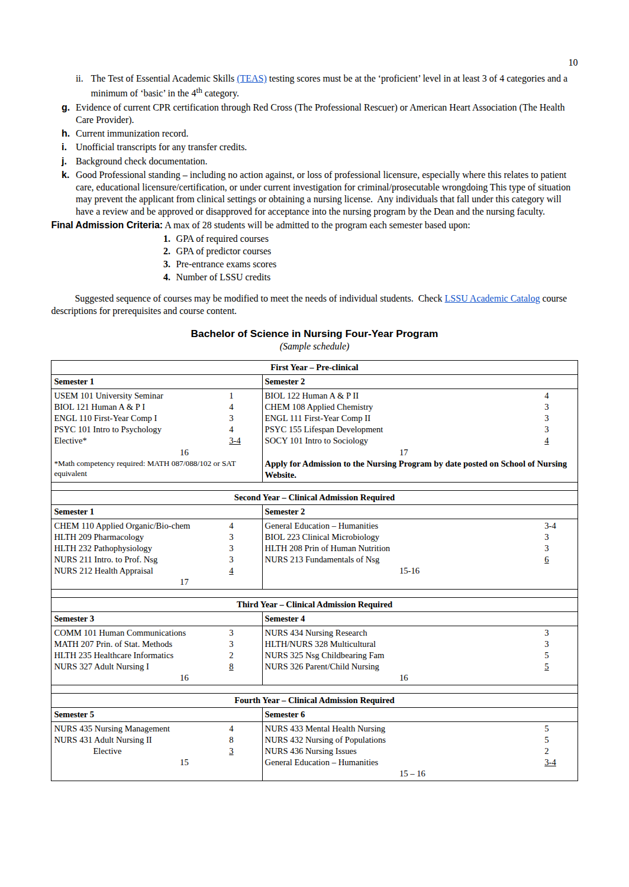10
ii.
The Test of Essential Academic Skills (TEAS) testing scores must be at the ‘proficient’ level in at least 3 of 4 categories and a minimum of ‘basic’ in the 4th category.
g. Evidence of current CPR certification through Red Cross (The Professional Rescuer) or American Heart Association (The Health Care Provider).
h. Current immunization record.
i. Unofficial transcripts for any transfer credits.
j. Background check documentation.
k. Good Professional standing – including no action against, or loss of professional licensure, especially where this relates to patient care, educational licensure/certification, or under current investigation for criminal/prosecutable wrongdoing This type of situation may prevent the applicant from clinical settings or obtaining a nursing license. Any individuals that fall under this category will have a review and be approved or disapproved for acceptance into the nursing program by the Dean and the nursing faculty.
Final Admission Criteria: A max of 28 students will be admitted to the program each semester based upon:
1. GPA of required courses
2. GPA of predictor courses
3. Pre-entrance exams scores
4. Number of LSSU credits
Suggested sequence of courses may be modified to meet the needs of individual students. Check LSSU Academic Catalog course descriptions for prerequisites and course content.
Bachelor of Science in Nursing Four-Year Program
(Sample schedule)
| First Year – Pre-clinical |
| Semester 1 | Semester 2 |
| USEM 101 University Seminar 1 BIOL 121 Human A & P I 4 ENGL 110 First-Year Comp I 3 PSYC 101 Intro to Psychology 4 Elective* 3-4 16 *Math competency required: MATH 087/088/102 or SAT equivalent | BIOL 122 Human A & P II 4 CHEM 108 Applied Chemistry 3 ENGL 111 First-Year Comp II 3 PSYC 155 Lifespan Development 3 SOCY 101 Intro to Sociology 4 17 Apply for Admission to the Nursing Program by date posted on School of Nursing Website. |
| Second Year – Clinical Admission Required |
| Semester 1 | Semester 2 |
| CHEM 110 Applied Organic/Bio-chem 4 HLTH 209 Pharmacology 3 HLTH 232 Pathophysiology 3 NURS 211 Intro. to Prof. Nsg 3 NURS 212 Health Appraisal 4 17 | General Education – Humanities 3-4 BIOL 223 Clinical Microbiology 3 HLTH 208 Prin of Human Nutrition 3 NURS 213 Fundamentals of Nsg 6 15-16 |
| Third Year – Clinical Admission Required |
| Semester 3 | Semester 4 |
| COMM 101 Human Communications 3 MATH 207 Prin. of Stat. Methods 3 HLTH 235 Healthcare Informatics 2 NURS 327 Adult Nursing I 8 16 | NURS 434 Nursing Research 3 HLTH/NURS 328 Multicultural 3 NURS 325 Nsg Childbearing Fam 5 NURS 326 Parent/Child Nursing 5 16 |
| Fourth Year – Clinical Admission Required |
| Semester 5 | Semester 6 |
| NURS 435 Nursing Management 4 NURS 431 Adult Nursing II 8 Elective 3 15 | NURS 433 Mental Health Nursing 5 NURS 432 Nursing of Populations 5 NURS 436 Nursing Issues 2 General Education – Humanities 3-4 15 – 16 |